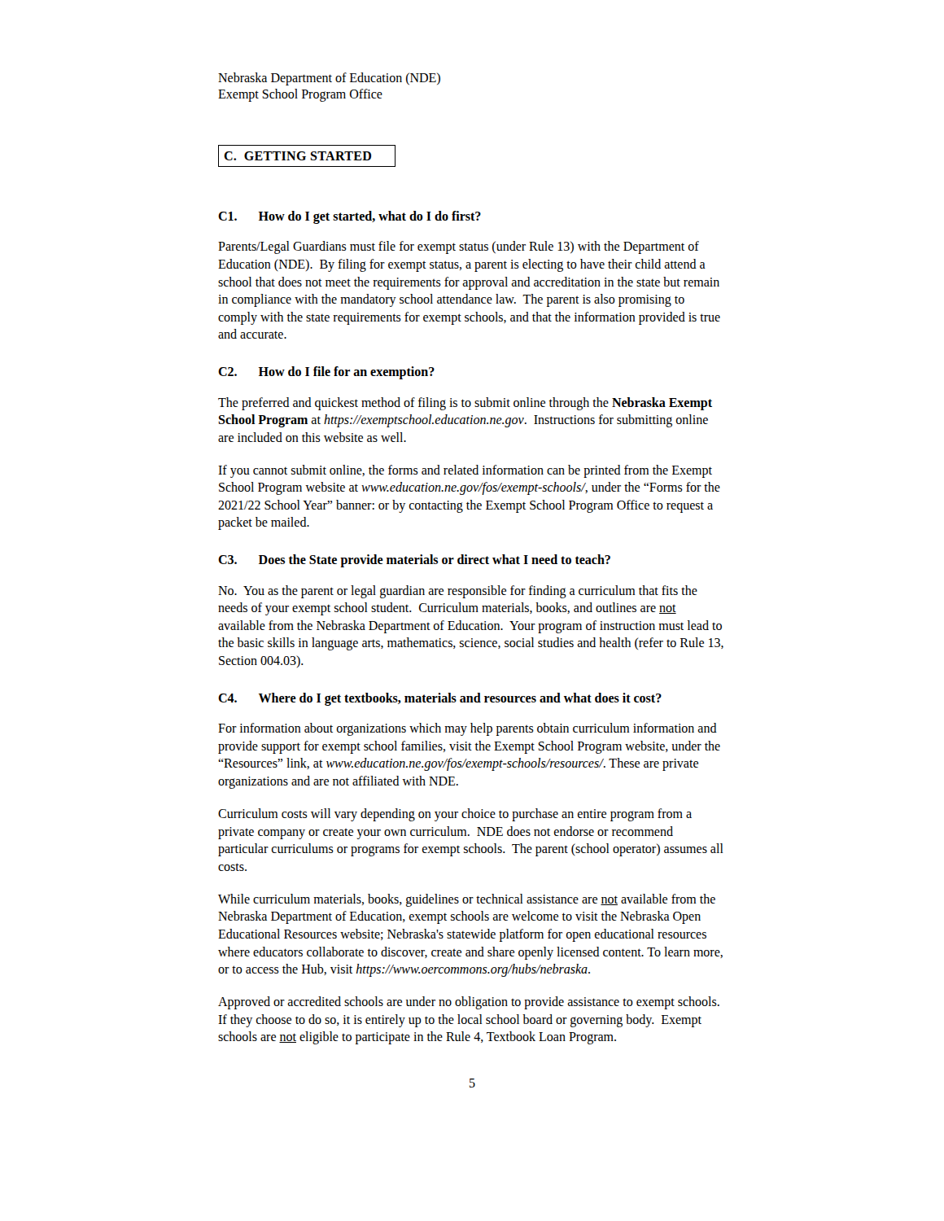Nebraska Department of Education (NDE)
Exempt School Program Office
C. GETTING STARTED
C1. How do I get started, what do I do first?
Parents/Legal Guardians must file for exempt status (under Rule 13) with the Department of Education (NDE). By filing for exempt status, a parent is electing to have their child attend a school that does not meet the requirements for approval and accreditation in the state but remain in compliance with the mandatory school attendance law. The parent is also promising to comply with the state requirements for exempt schools, and that the information provided is true and accurate.
C2. How do I file for an exemption?
The preferred and quickest method of filing is to submit online through the Nebraska Exempt School Program at https://exemptschool.education.ne.gov. Instructions for submitting online are included on this website as well.
If you cannot submit online, the forms and related information can be printed from the Exempt School Program website at www.education.ne.gov/fos/exempt-schools/, under the “Forms for the 2021/22 School Year” banner: or by contacting the Exempt School Program Office to request a packet be mailed.
C3. Does the State provide materials or direct what I need to teach?
No. You as the parent or legal guardian are responsible for finding a curriculum that fits the needs of your exempt school student. Curriculum materials, books, and outlines are not available from the Nebraska Department of Education. Your program of instruction must lead to the basic skills in language arts, mathematics, science, social studies and health (refer to Rule 13, Section 004.03).
C4. Where do I get textbooks, materials and resources and what does it cost?
For information about organizations which may help parents obtain curriculum information and provide support for exempt school families, visit the Exempt School Program website, under the “Resources” link, at www.education.ne.gov/fos/exempt-schools/resources/. These are private organizations and are not affiliated with NDE.
Curriculum costs will vary depending on your choice to purchase an entire program from a private company or create your own curriculum. NDE does not endorse or recommend particular curriculums or programs for exempt schools. The parent (school operator) assumes all costs.
While curriculum materials, books, guidelines or technical assistance are not available from the Nebraska Department of Education, exempt schools are welcome to visit the Nebraska Open Educational Resources website; Nebraska's statewide platform for open educational resources where educators collaborate to discover, create and share openly licensed content. To learn more, or to access the Hub, visit https://www.oercommons.org/hubs/nebraska.
Approved or accredited schools are under no obligation to provide assistance to exempt schools. If they choose to do so, it is entirely up to the local school board or governing body. Exempt schools are not eligible to participate in the Rule 4, Textbook Loan Program.
5